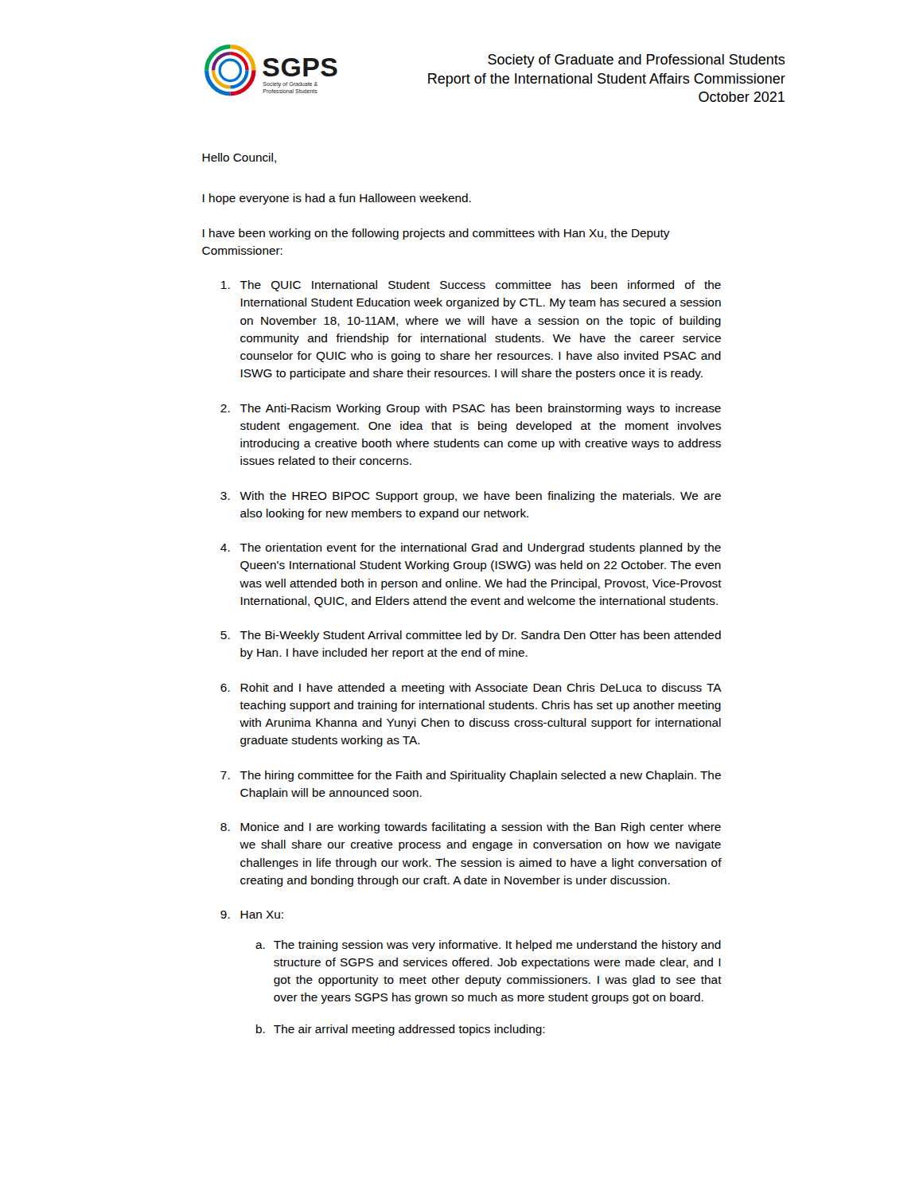SGPS Society of Graduate & Professional Students
Society of Graduate and Professional Students
Report of the International Student Affairs Commissioner
October 2021
Hello Council,
I hope everyone is had a fun Halloween weekend.
I have been working on the following projects and committees with Han Xu, the Deputy Commissioner:
The QUIC International Student Success committee has been informed of the International Student Education week organized by CTL. My team has secured a session on November 18, 10-11AM, where we will have a session on the topic of building community and friendship for international students. We have the career service counselor for QUIC who is going to share her resources. I have also invited PSAC and ISWG to participate and share their resources. I will share the posters once it is ready.
The Anti-Racism Working Group with PSAC has been brainstorming ways to increase student engagement. One idea that is being developed at the moment involves introducing a creative booth where students can come up with creative ways to address issues related to their concerns.
With the HREO BIPOC Support group, we have been finalizing the materials. We are also looking for new members to expand our network.
The orientation event for the international Grad and Undergrad students planned by the Queen's International Student Working Group (ISWG) was held on 22 October. The even was well attended both in person and online. We had the Principal, Provost, Vice-Provost International, QUIC, and Elders attend the event and welcome the international students.
The Bi-Weekly Student Arrival committee led by Dr. Sandra Den Otter has been attended by Han. I have included her report at the end of mine.
Rohit and I have attended a meeting with Associate Dean Chris DeLuca to discuss TA teaching support and training for international students. Chris has set up another meeting with Arunima Khanna and Yunyi Chen to discuss cross-cultural support for international graduate students working as TA.
The hiring committee for the Faith and Spirituality Chaplain selected a new Chaplain. The Chaplain will be announced soon.
Monice and I are working towards facilitating a session with the Ban Righ center where we shall share our creative process and engage in conversation on how we navigate challenges in life through our work. The session is aimed to have a light conversation of creating and bonding through our craft. A date in November is under discussion.
Han Xu:
The training session was very informative. It helped me understand the history and structure of SGPS and services offered. Job expectations were made clear, and I got the opportunity to meet other deputy commissioners. I was glad to see that over the years SGPS has grown so much as more student groups got on board.
The air arrival meeting addressed topics including: